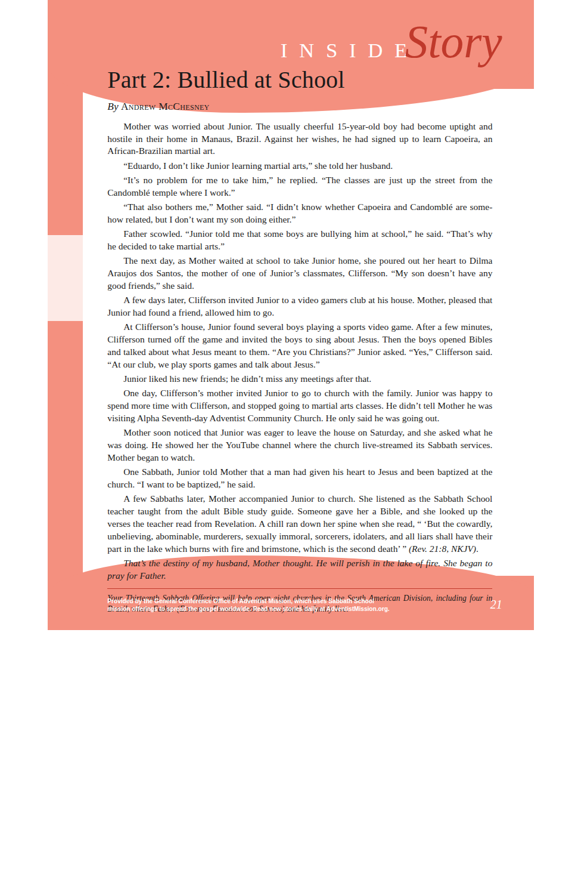I N S I D E Story
Part 2: Bullied at School
By Andrew McChesney
Mother was worried about Junior. The usually cheerful 15-year-old boy had become uptight and hostile in their home in Manaus, Brazil. Against her wishes, he had signed up to learn Capoeira, an African-Brazilian martial art.
“Eduardo, I don’t like Junior learning martial arts,” she told her husband.
“It’s no problem for me to take him,” he replied. “The classes are just up the street from the Candomblé temple where I work.”
“That also bothers me,” Mother said. “I didn’t know whether Capoeira and Candomblé are somehow related, but I don’t want my son doing either.”
Father scowled. “Junior told me that some boys are bullying him at school,” he said. “That’s why he decided to take martial arts.”
The next day, as Mother waited at school to take Junior home, she poured out her heart to Dilma Araujos dos Santos, the mother of one of Junior’s classmates, Clifferson. “My son doesn’t have any good friends,” she said.
A few days later, Clifferson invited Junior to a video gamers club at his house. Mother, pleased that Junior had found a friend, allowed him to go.
At Clifferson’s house, Junior found several boys playing a sports video game. After a few minutes, Clifferson turned off the game and invited the boys to sing about Jesus. Then the boys opened Bibles and talked about what Jesus meant to them. “Are you Christians?” Junior asked. “Yes,” Clifferson said. “At our club, we play sports games and talk about Jesus.”
Junior liked his new friends; he didn’t miss any meetings after that.
One day, Clifferson’s mother invited Junior to go to church with the family. Junior was happy to spend more time with Clifferson, and stopped going to martial arts classes. He didn’t tell Mother he was visiting Alpha Seventh-day Adventist Community Church. He only said he was going out.
Mother soon noticed that Junior was eager to leave the house on Saturday, and she asked what he was doing. He showed her the YouTube channel where the church live-streamed its Sabbath services. Mother began to watch.
One Sabbath, Junior told Mother that a man had given his heart to Jesus and been baptized at the church. “I want to be baptized,” he said.
A few Sabbaths later, Mother accompanied Junior to church. She listened as the Sabbath School teacher taught from the adult Bible study guide. Someone gave her a Bible, and she looked up the verses the teacher read from Revelation. A chill ran down her spine when she read, “ ‘But the cowardly, unbelieving, abominable, murderers, sexually immoral, sorcerers, idolaters, and all liars shall have their part in the lake which burns with fire and brimstone, which is the second death’ ” (Rev. 21:8, NKJV).
That’s the destiny of my husband, Mother thought. He will perish in the lake of fire. She began to pray for Father.
Your Thirteenth Sabbath Offering will help open eight churches in the South American Division, including four in Brazil, where Father (Eduardo Ferreira dos Santos) and his family live.
Provided by the General Conference Office of Adventist Mission, which uses Sabbath School
mission offerings to spread the gospel worldwide. Read new stories daily at AdventistMission.org.
21